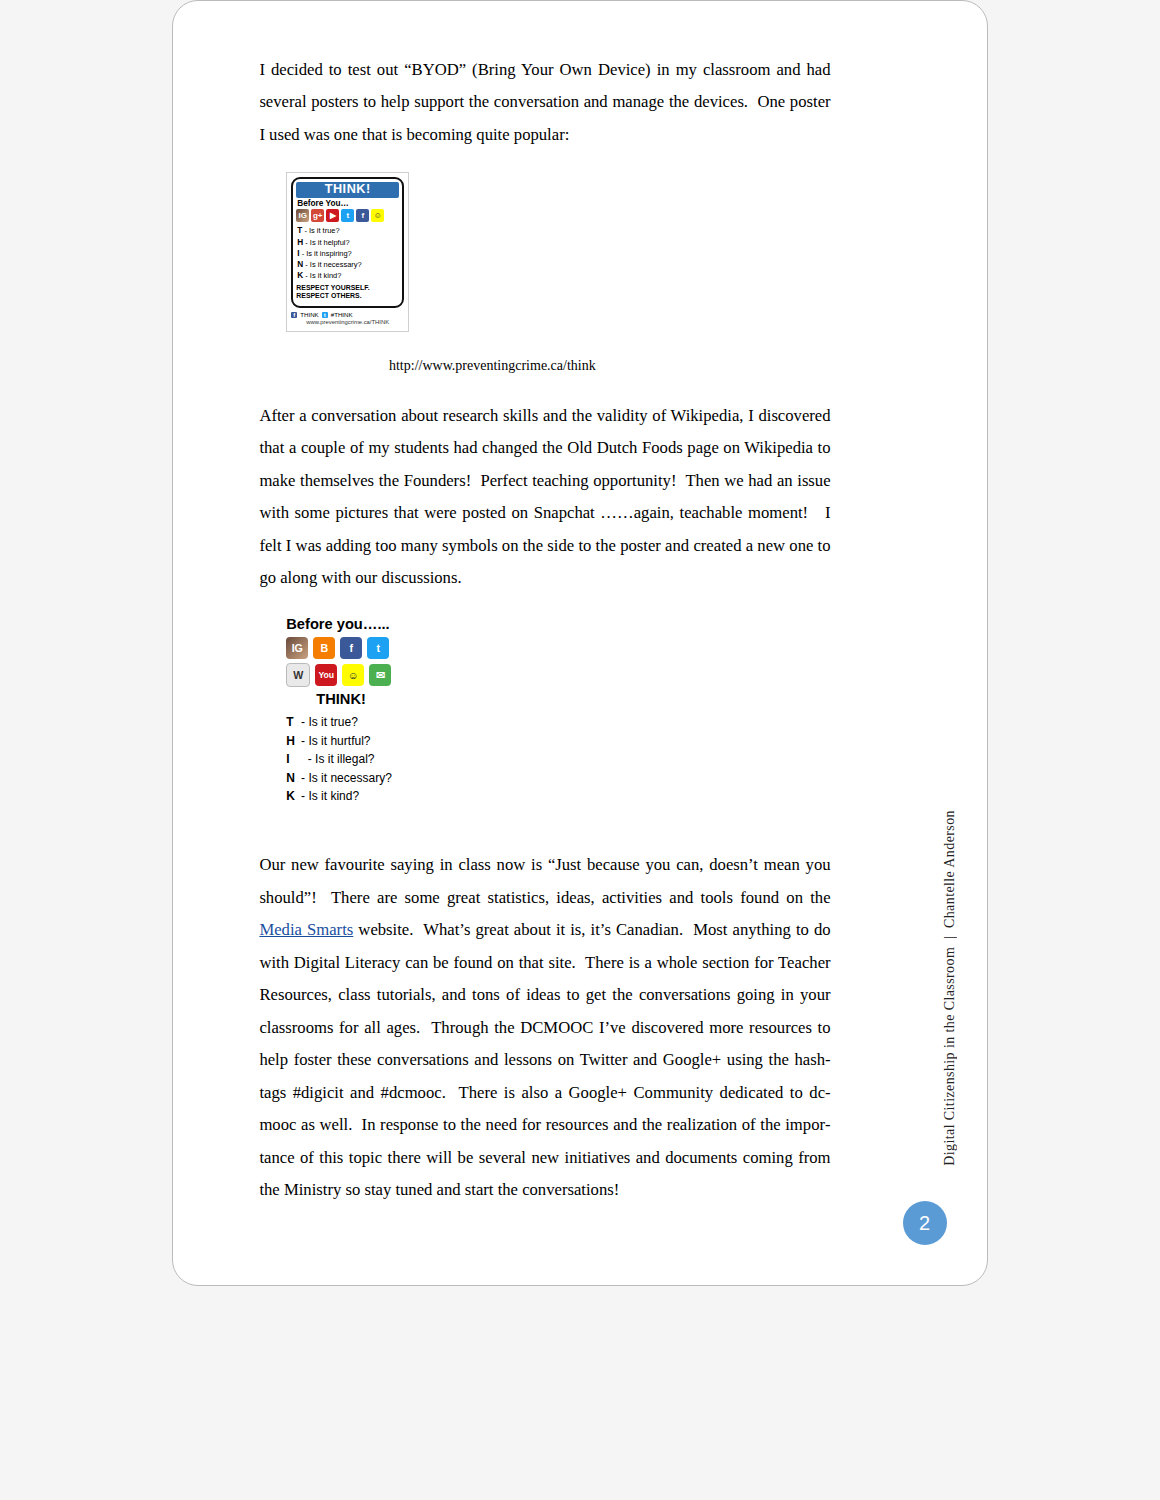I decided to test out “BYOD” (Bring Your Own Device) in my classroom and had several posters to help support the conversation and manage the devices. One poster I used was one that is becoming quite popular:
THINK!
Before You…
IG g+ ▶ t f ☺
T - Is it true?
H - Is it helpful?
I - Is it inspiring?
N - Is it necessary?
K - Is it kind?
RESPECT YOURSELF.
RESPECT OTHERS.
fTHINK t#THINK
www.preventingcrime.ca/THINK
http://www.preventingcrime.ca/think
After a conversation about research skills and the validity of Wikipedia, I discovered that a couple of my students had changed the Old Dutch Foods page on Wikipedia to make themselves the Founders! Perfect teaching opportunity! Then we had an issue with some pictures that were posted on Snapchat ……again, teachable moment! I felt I was adding too many symbols on the side to the poster and created a new one to go along with our discussions.
Before you…...
IG B f t
W You
Tube ☺ ✉
THINK!
T - Is it true?
H - Is it hurtful?
I - Is it illegal?
N - Is it necessary?
K - Is it kind?
Our new favourite saying in class now is “Just because you can, doesn’t mean you should”! There are some great statistics, ideas, activities and tools found on the Media Smarts website. What’s great about it is, it’s Canadian. Most anything to do with Digital Literacy can be found on that site. There is a whole section for Teacher Resources, class tutorials, and tons of ideas to get the conversations going in your classrooms for all ages. Through the DCMOOC I’ve discovered more resources to help foster these conversations and lessons on Twitter and Google+ using the hashtags #digicit and #dcmooc. There is also a Google+ Community dedicated to dcmooc as well. In response to the need for resources and the realization of the importance of this topic there will be several new initiatives and documents coming from the Ministry so stay tuned and start the conversations!
Digital Citizenship in the Classroom | Chantelle Anderson
2